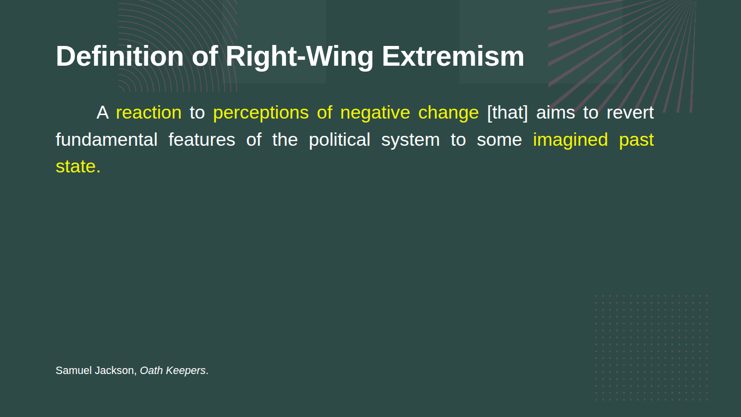Definition of Right-Wing Extremism
A reaction to perceptions of negative change [that] aims to revert fundamental features of the political system to some imagined past state.
Samuel Jackson, Oath Keepers.